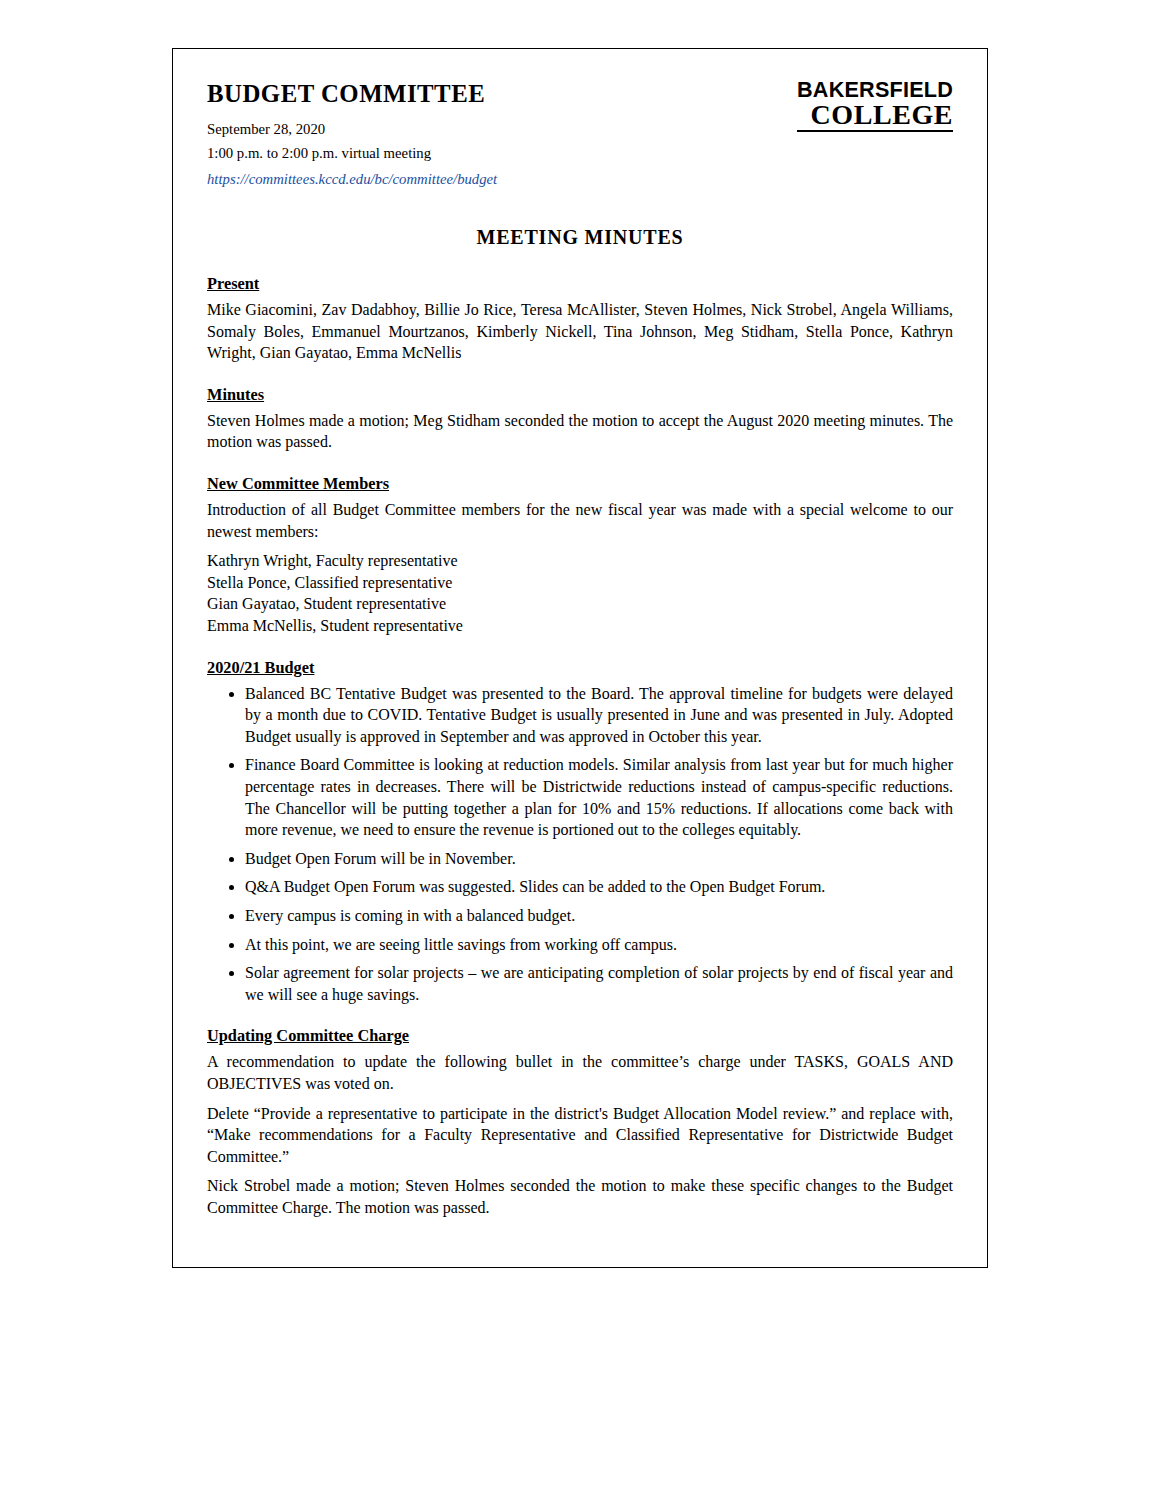BUDGET COMMITTEE
September 28, 2020
1:00 p.m. to 2:00 p.m. virtual meeting
https://committees.kccd.edu/bc/committee/budget
BAKERSFIELD COLLEGE
MEETING MINUTES
Present
Mike Giacomini, Zav Dadabhoy, Billie Jo Rice, Teresa McAllister, Steven Holmes, Nick Strobel, Angela Williams, Somaly Boles, Emmanuel Mourtzanos, Kimberly Nickell, Tina Johnson, Meg Stidham, Stella Ponce, Kathryn Wright, Gian Gayatao, Emma McNellis
Minutes
Steven Holmes made a motion; Meg Stidham seconded the motion to accept the August 2020 meeting minutes. The motion was passed.
New Committee Members
Introduction of all Budget Committee members for the new fiscal year was made with a special welcome to our newest members:
Kathryn Wright, Faculty representative
Stella Ponce, Classified representative
Gian Gayatao, Student representative
Emma McNellis, Student representative
2020/21 Budget
Balanced BC Tentative Budget was presented to the Board. The approval timeline for budgets were delayed by a month due to COVID. Tentative Budget is usually presented in June and was presented in July. Adopted Budget usually is approved in September and was approved in October this year.
Finance Board Committee is looking at reduction models. Similar analysis from last year but for much higher percentage rates in decreases. There will be Districtwide reductions instead of campus-specific reductions. The Chancellor will be putting together a plan for 10% and 15% reductions. If allocations come back with more revenue, we need to ensure the revenue is portioned out to the colleges equitably.
Budget Open Forum will be in November.
Q&A Budget Open Forum was suggested. Slides can be added to the Open Budget Forum.
Every campus is coming in with a balanced budget.
At this point, we are seeing little savings from working off campus.
Solar agreement for solar projects – we are anticipating completion of solar projects by end of fiscal year and we will see a huge savings.
Updating Committee Charge
A recommendation to update the following bullet in the committee’s charge under TASKS, GOALS AND OBJECTIVES was voted on.
Delete “Provide a representative to participate in the district's Budget Allocation Model review.” and replace with, “Make recommendations for a Faculty Representative and Classified Representative for Districtwide Budget Committee.”
Nick Strobel made a motion; Steven Holmes seconded the motion to make these specific changes to the Budget Committee Charge. The motion was passed.